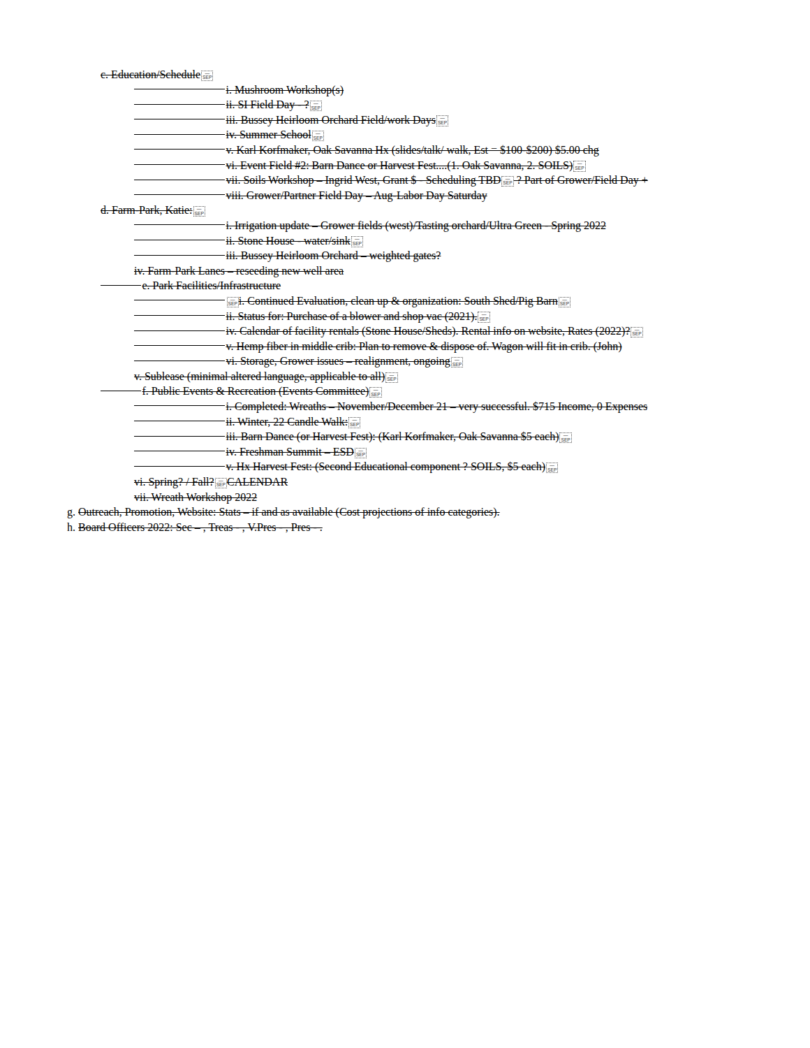c. Education/Schedule—SEP
i. Mushroom Workshop(s)
ii. SI Field Day - ?—SEP
iii. Bussey Heirloom Orchard Field/work Days—SEP
iv. Summer School—SEP
v. Karl Korfmaker, Oak Savanna Hx (slides/talk/ walk, Est = $100-$200) $5.00 chg
vi. Event Field #2: Barn Dance or Harvest Fest....(1. Oak Savanna, 2. SOILS)—SEP
vii. Soils Workshop – Ingrid West, Grant $ - Scheduling TBD—SEP ? Part of Grower/Field Day +
viii. Grower/Partner Field Day – Aug-Labor Day Saturday
d. Farm-Park, Katie:—SEP
i. Irrigation update – Grower fields (west)/Tasting orchard/Ultra Green - Spring 2022
ii. Stone House - water/sink—SEP
iii. Bussey Heirloom Orchard – weighted gates?
iv. Farm-Park Lanes – reseeding new well area
e. Park Facilities/Infrastructure
—SEP i. Continued Evaluation, clean up & organization: South Shed/Pig Barn—SEP
ii. Status for: Purchase of a blower and shop vac (2021).—SEP
iv. Calendar of facility rentals (Stone House/Sheds). Rental info on website, Rates (2022)?—SEP
v. Hemp fiber in middle crib: Plan to remove & dispose of. Wagon will fit in crib. (John)
vi. Storage, Grower issues – realignment, ongoing—SEP
v. Sublease (minimal altered language, applicable to all)—SEP
f. Public Events & Recreation (Events Committee)—SEP
i. Completed: Wreaths – November/December 21 – very successful. $715 Income, 0 Expenses
ii. Winter, 22 Candle Walk:—SEP
iii. Barn Dance (or Harvest Fest): (Karl Korfmaker, Oak Savanna $5 each)—SEP
iv. Freshman Summit – ESD—SEP
v. Hx Harvest Fest: (Second Educational component ? SOILS, $5 each)—SEP
vi. Spring? / Fall?—SEP CALENDAR
vii. Wreath Workshop 2022
g. Outreach, Promotion, Website: Stats – if and as available (Cost projections of info categories).
h. Board Officers 2022: Sec – , Treas - , V.Pres - , Pres - .